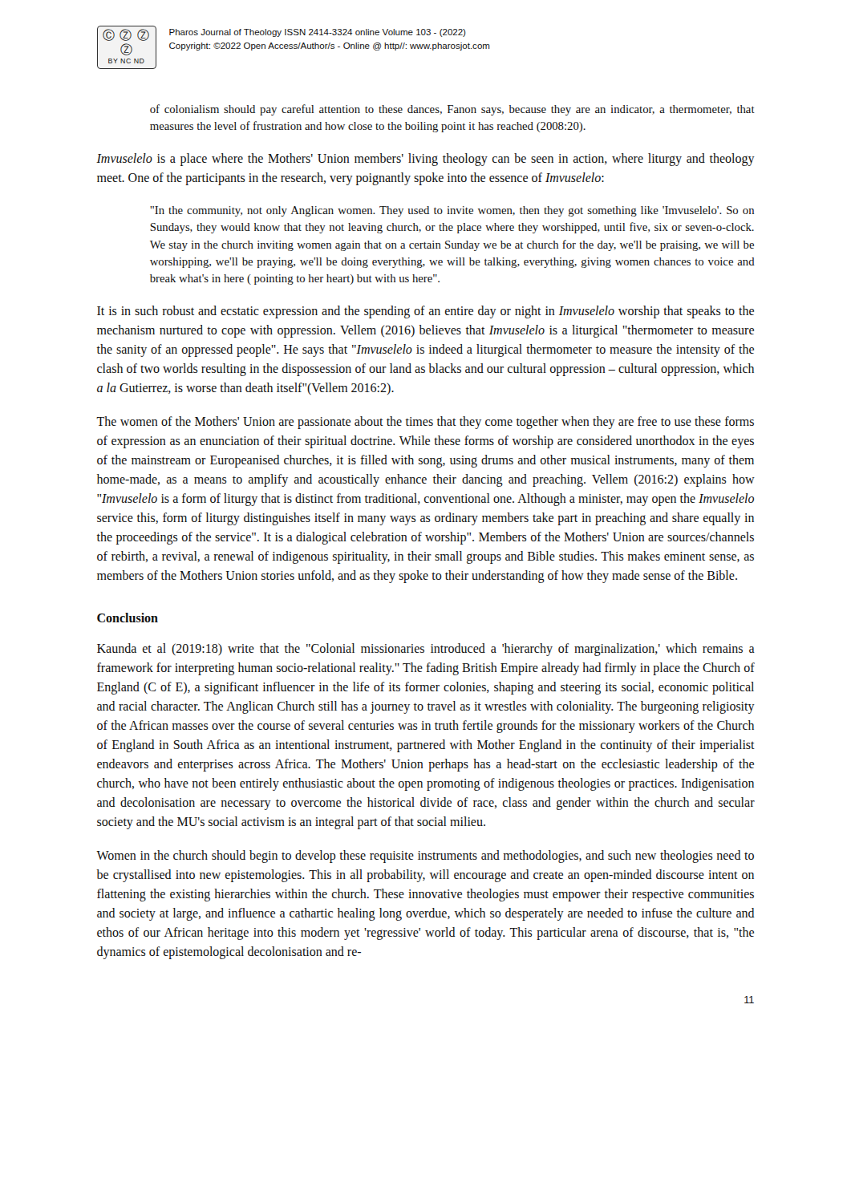Ⓒ Ⓩ Ⓩ Ⓩ
BY NC ND
Pharos Journal of Theology ISSN 2414-3324 online Volume 103 - (2022)
Copyright: ©2022 Open Access/Author/s - Online @ http//: www.pharosjot.com
of colonialism should pay careful attention to these dances, Fanon says, because they are an indicator, a thermometer, that measures the level of frustration and how close to the boiling point it has reached (2008:20).
Imvuselelo is a place where the Mothers' Union members' living theology can be seen in action, where liturgy and theology meet. One of the participants in the research, very poignantly spoke into the essence of Imvuselelo:
"In the community, not only Anglican women. They used to invite women, then they got something like 'Imvuselelo'. So on Sundays, they would know that they not leaving church, or the place where they worshipped, until five, six or seven-o-clock. We stay in the church inviting women again that on a certain Sunday we be at church for the day, we'll be praising, we will be worshipping, we'll be praying, we'll be doing everything, we will be talking, everything, giving women chances to voice and break what's in here ( pointing to her heart) but with us here".
It is in such robust and ecstatic expression and the spending of an entire day or night in Imvuselelo worship that speaks to the mechanism nurtured to cope with oppression. Vellem (2016) believes that Imvuselelo is a liturgical "thermometer to measure the sanity of an oppressed people". He says that "Imvuselelo is indeed a liturgical thermometer to measure the intensity of the clash of two worlds resulting in the dispossession of our land as blacks and our cultural oppression – cultural oppression, which a la Gutierrez, is worse than death itself"(Vellem 2016:2).
The women of the Mothers' Union are passionate about the times that they come together when they are free to use these forms of expression as an enunciation of their spiritual doctrine. While these forms of worship are considered unorthodox in the eyes of the mainstream or Europeanised churches, it is filled with song, using drums and other musical instruments, many of them home-made, as a means to amplify and acoustically enhance their dancing and preaching. Vellem (2016:2) explains how "Imvuselelo is a form of liturgy that is distinct from traditional, conventional one. Although a minister, may open the Imvuselelo service this, form of liturgy distinguishes itself in many ways as ordinary members take part in preaching and share equally in the proceedings of the service". It is a dialogical celebration of worship". Members of the Mothers' Union are sources/channels of rebirth, a revival, a renewal of indigenous spirituality, in their small groups and Bible studies. This makes eminent sense, as members of the Mothers Union stories unfold, and as they spoke to their understanding of how they made sense of the Bible.
Conclusion
Kaunda et al (2019:18) write that the "Colonial missionaries introduced a 'hierarchy of marginalization,' which remains a framework for interpreting human socio-relational reality." The fading British Empire already had firmly in place the Church of England (C of E), a significant influencer in the life of its former colonies, shaping and steering its social, economic political and racial character. The Anglican Church still has a journey to travel as it wrestles with coloniality. The burgeoning religiosity of the African masses over the course of several centuries was in truth fertile grounds for the missionary workers of the Church of England in South Africa as an intentional instrument, partnered with Mother England in the continuity of their imperialist endeavors and enterprises across Africa. The Mothers' Union perhaps has a head-start on the ecclesiastic leadership of the church, who have not been entirely enthusiastic about the open promoting of indigenous theologies or practices. Indigenisation and decolonisation are necessary to overcome the historical divide of race, class and gender within the church and secular society and the MU's social activism is an integral part of that social milieu.
Women in the church should begin to develop these requisite instruments and methodologies, and such new theologies need to be crystallised into new epistemologies. This in all probability, will encourage and create an open-minded discourse intent on flattening the existing hierarchies within the church. These innovative theologies must empower their respective communities and society at large, and influence a cathartic healing long overdue, which so desperately are needed to infuse the culture and ethos of our African heritage into this modern yet 'regressive' world of today. This particular arena of discourse, that is, "the dynamics of epistemological decolonisation and re-
11